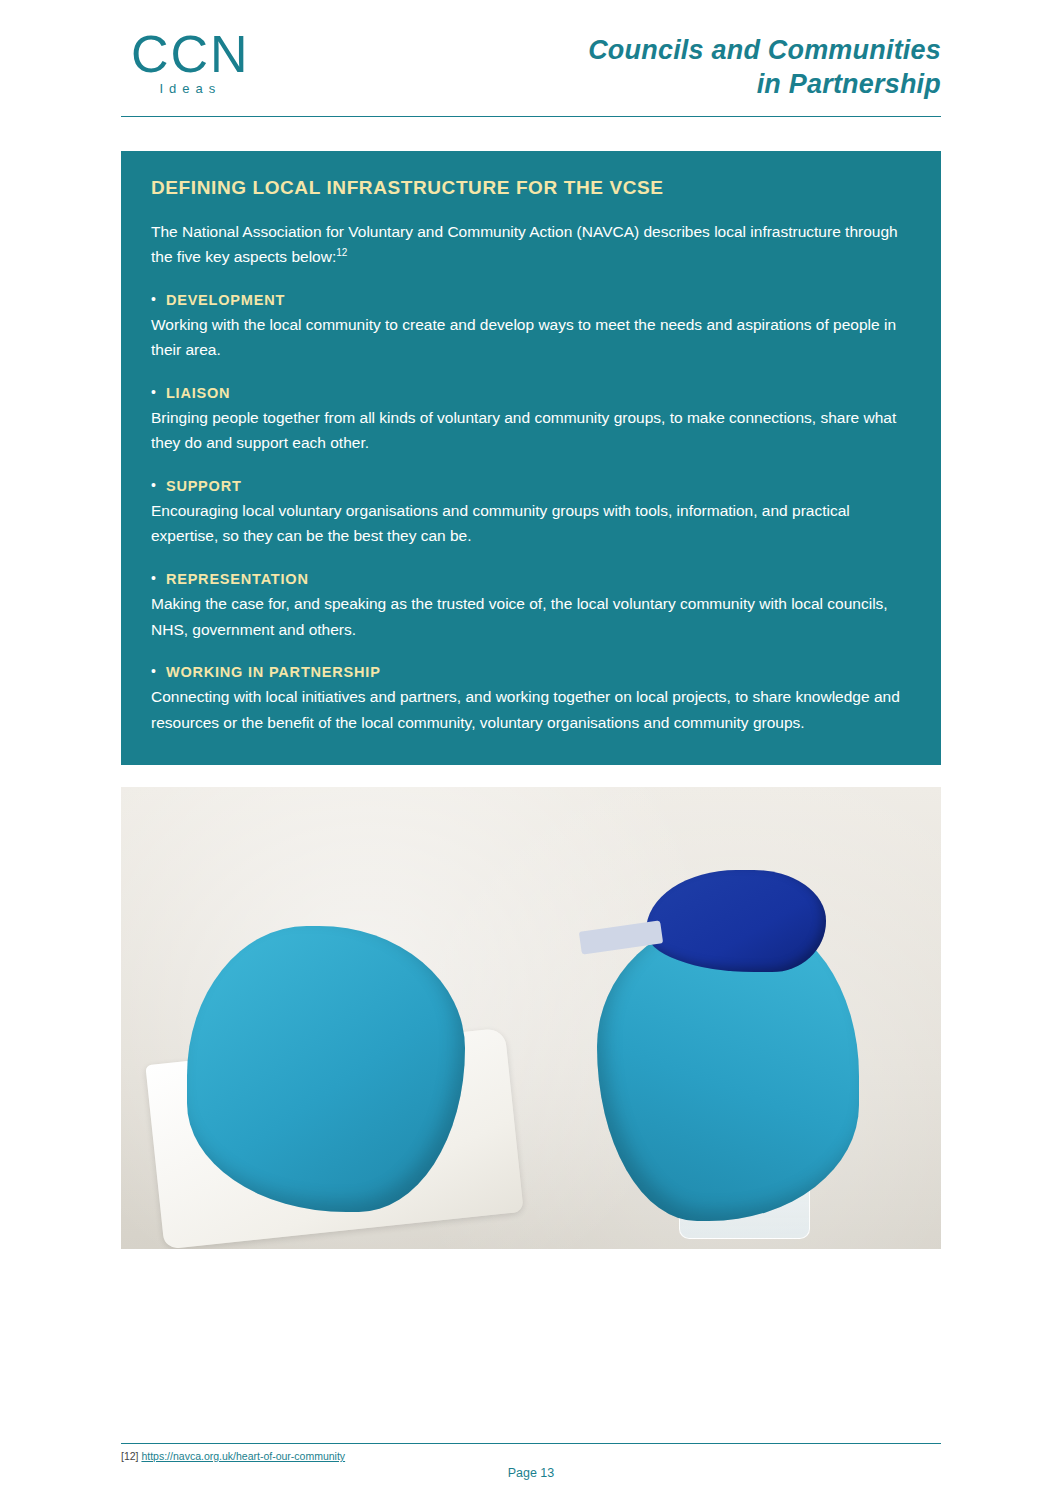CCN Ideas
Councils and Communities
in Partnership
Defining local infrastructure for the VCSE
The National Association for Voluntary and Community Action (NAVCA) describes local infrastructure through the five key aspects below:12
• Development
Working with the local community to create and develop ways to meet the needs and aspirations of people in their area.
• Liaison
Bringing people together from all kinds of voluntary and community groups, to make connections, share what they do and support each other.
• Support
Encouraging local voluntary organisations and community groups with tools, information, and practical expertise, so they can be the best they can be.
• Representation
Making the case for, and speaking as the trusted voice of, the local voluntary community with local councils, NHS, government and others.
• Working in Partnership
Connecting with local initiatives and partners, and working together on local projects, to share knowledge and resources or the benefit of the local community, voluntary organisations and community groups.
[12] https://navca.org.uk/heart-of-our-community
Page 13